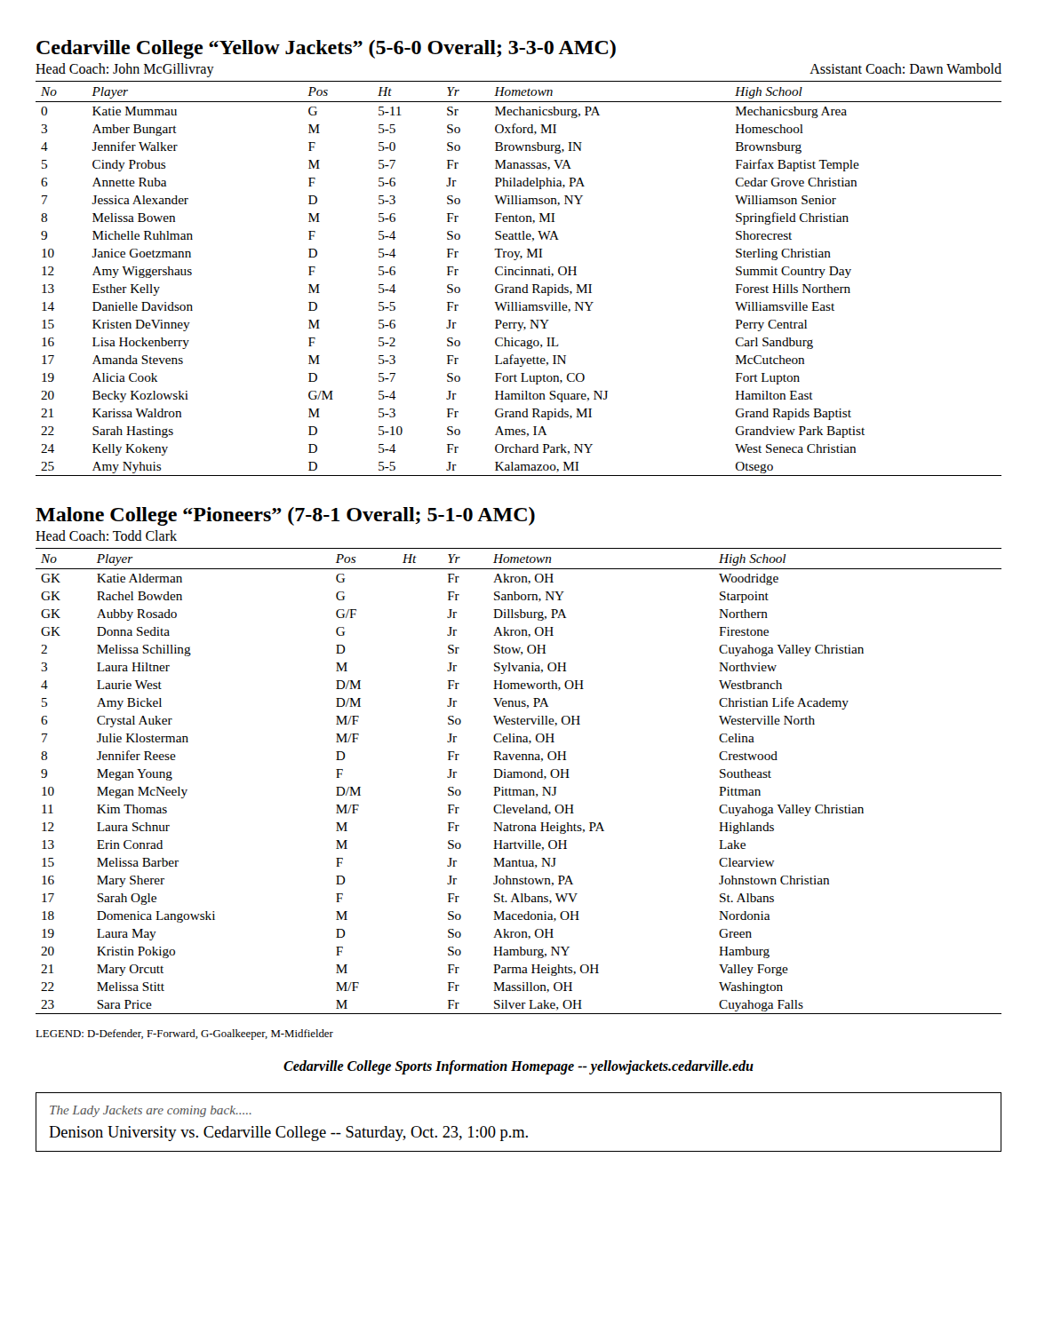Cedarville College “Yellow Jackets” (5-6-0 Overall; 3-3-0 AMC)
Head Coach: John McGillivray Assistant Coach: Dawn Wambold
| No | Player | Pos | Ht | Yr | Hometown | High School |
| --- | --- | --- | --- | --- | --- | --- |
| 0 | Katie Mummau | G | 5-11 | Sr | Mechanicsburg, PA | Mechanicsburg Area |
| 3 | Amber Bungart | M | 5-5 | So | Oxford, MI | Homeschool |
| 4 | Jennifer Walker | F | 5-0 | So | Brownsburg, IN | Brownsburg |
| 5 | Cindy Probus | M | 5-7 | Fr | Manassas, VA | Fairfax Baptist Temple |
| 6 | Annette Ruba | F | 5-6 | Jr | Philadelphia, PA | Cedar Grove Christian |
| 7 | Jessica Alexander | D | 5-3 | So | Williamson, NY | Williamson Senior |
| 8 | Melissa Bowen | M | 5-6 | Fr | Fenton, MI | Springfield Christian |
| 9 | Michelle Ruhlman | F | 5-4 | So | Seattle, WA | Shorecrest |
| 10 | Janice Goetzmann | D | 5-4 | Fr | Troy, MI | Sterling Christian |
| 12 | Amy Wiggershaus | F | 5-6 | Fr | Cincinnati, OH | Summit Country Day |
| 13 | Esther Kelly | M | 5-4 | So | Grand Rapids, MI | Forest Hills Northern |
| 14 | Danielle Davidson | D | 5-5 | Fr | Williamsville, NY | Williamsville East |
| 15 | Kristen DeVinney | M | 5-6 | Jr | Perry, NY | Perry Central |
| 16 | Lisa Hockenberry | F | 5-2 | So | Chicago, IL | Carl Sandburg |
| 17 | Amanda Stevens | M | 5-3 | Fr | Lafayette, IN | McCutcheon |
| 19 | Alicia Cook | D | 5-7 | So | Fort Lupton, CO | Fort Lupton |
| 20 | Becky Kozlowski | G/M | 5-4 | Jr | Hamilton Square, NJ | Hamilton East |
| 21 | Karissa Waldron | M | 5-3 | Fr | Grand Rapids, MI | Grand Rapids Baptist |
| 22 | Sarah Hastings | D | 5-10 | So | Ames, IA | Grandview Park Baptist |
| 24 | Kelly Kokeny | D | 5-4 | Fr | Orchard Park, NY | West Seneca Christian |
| 25 | Amy Nyhuis | D | 5-5 | Jr | Kalamazoo, MI | Otsego |
Malone College “Pioneers” (7-8-1 Overall; 5-1-0 AMC)
Head Coach: Todd Clark
| No | Player | Pos | Ht | Yr | Hometown | High School |
| --- | --- | --- | --- | --- | --- | --- |
| GK | Katie Alderman | G | | Fr | Akron, OH | Woodridge |
| GK | Rachel Bowden | G | | Fr | Sanborn, NY | Starpoint |
| GK | Aubby Rosado | G/F | | Jr | Dillsburg, PA | Northern |
| GK | Donna Sedita | G | | Jr | Akron, OH | Firestone |
| 2 | Melissa Schilling | D | | Sr | Stow, OH | Cuyahoga Valley Christian |
| 3 | Laura Hiltner | M | | Jr | Sylvania, OH | Northview |
| 4 | Laurie West | D/M | | Fr | Homeworth, OH | Westbranch |
| 5 | Amy Bickel | D/M | | Jr | Venus, PA | Christian Life Academy |
| 6 | Crystal Auker | M/F | | So | Westerville, OH | Westerville North |
| 7 | Julie Klosterman | M/F | | Jr | Celina, OH | Celina |
| 8 | Jennifer Reese | D | | Fr | Ravenna, OH | Crestwood |
| 9 | Megan Young | F | | Jr | Diamond, OH | Southeast |
| 10 | Megan McNeely | D/M | | So | Pittman, NJ | Pittman |
| 11 | Kim Thomas | M/F | | Fr | Cleveland, OH | Cuyahoga Valley Christian |
| 12 | Laura Schnur | M | | Fr | Natrona Heights, PA | Highlands |
| 13 | Erin Conrad | M | | So | Hartville, OH | Lake |
| 15 | Melissa Barber | F | | Jr | Mantua, NJ | Clearview |
| 16 | Mary Sherer | D | | Jr | Johnstown, PA | Johnstown Christian |
| 17 | Sarah Ogle | F | | Fr | St. Albans, WV | St. Albans |
| 18 | Domenica Langowski | M | | So | Macedonia, OH | Nordonia |
| 19 | Laura May | D | | So | Akron, OH | Green |
| 20 | Kristin Pokigo | F | | So | Hamburg, NY | Hamburg |
| 21 | Mary Orcutt | M | | Fr | Parma Heights, OH | Valley Forge |
| 22 | Melissa Stitt | M/F | | Fr | Massillon, OH | Washington |
| 23 | Sara Price | M | | Fr | Silver Lake, OH | Cuyahoga Falls |
LEGEND: D-Defender, F-Forward, G-Goalkeeper, M-Midfielder
Cedarville College Sports Information Homepage -- yellowjackets.cedarville.edu
The Lady Jackets are coming back.....
Denison University vs. Cedarville College -- Saturday, Oct. 23, 1:00 p.m.